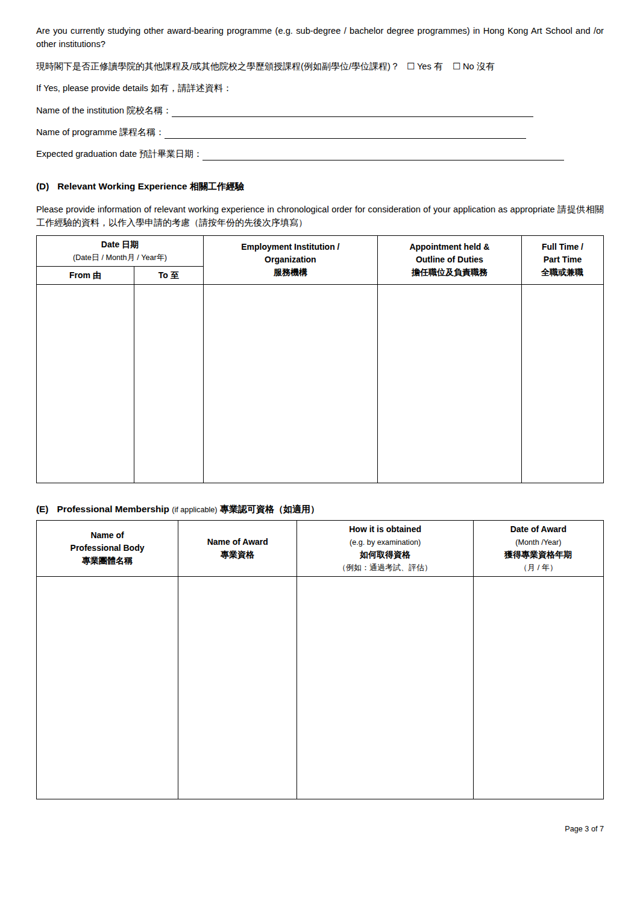Are you currently studying other award-bearing programme (e.g. sub-degree / bachelor degree programmes) in Hong Kong Art School and /or other institutions?
現時閣下是否正修讀學院的其他課程及/或其他院校之學歷頒授課程(例如副學位/學位課程)？☐Yes 有 ☐No 沒有
If Yes, please provide details 如有，請詳述資料：
Name of the institution 院校名稱：
Name of programme 課程名稱：
Expected graduation date 預計畢業日期：
(D) Relevant Working Experience 相關工作經驗
Please provide information of relevant working experience in chronological order for consideration of your application as appropriate 請提供相關工作經驗的資料，以作入學申請的考慮（請按年份的先後次序填寫）
| Date 日期 (Date日 / Month月 / Year年) | Employment Institution / Organization 服務機構 | Appointment held & Outline of Duties 擔任職位及負責職務 | Full Time / Part Time 全職或兼職 |
| --- | --- | --- | --- |
| From 由 | To 至 |
(E) Professional Membership (if applicable) 專業認可資格（如適用）
| Name of Professional Body 專業團體名稱 | Name of Award 專業資格 | How it is obtained (e.g. by examination) 如何取得資格 （例如：通過考試、評估） | Date of Award (Month /Year) 獲得專業資格年期 （月 / 年） |
| --- | --- | --- | --- |
Page 3 of 7